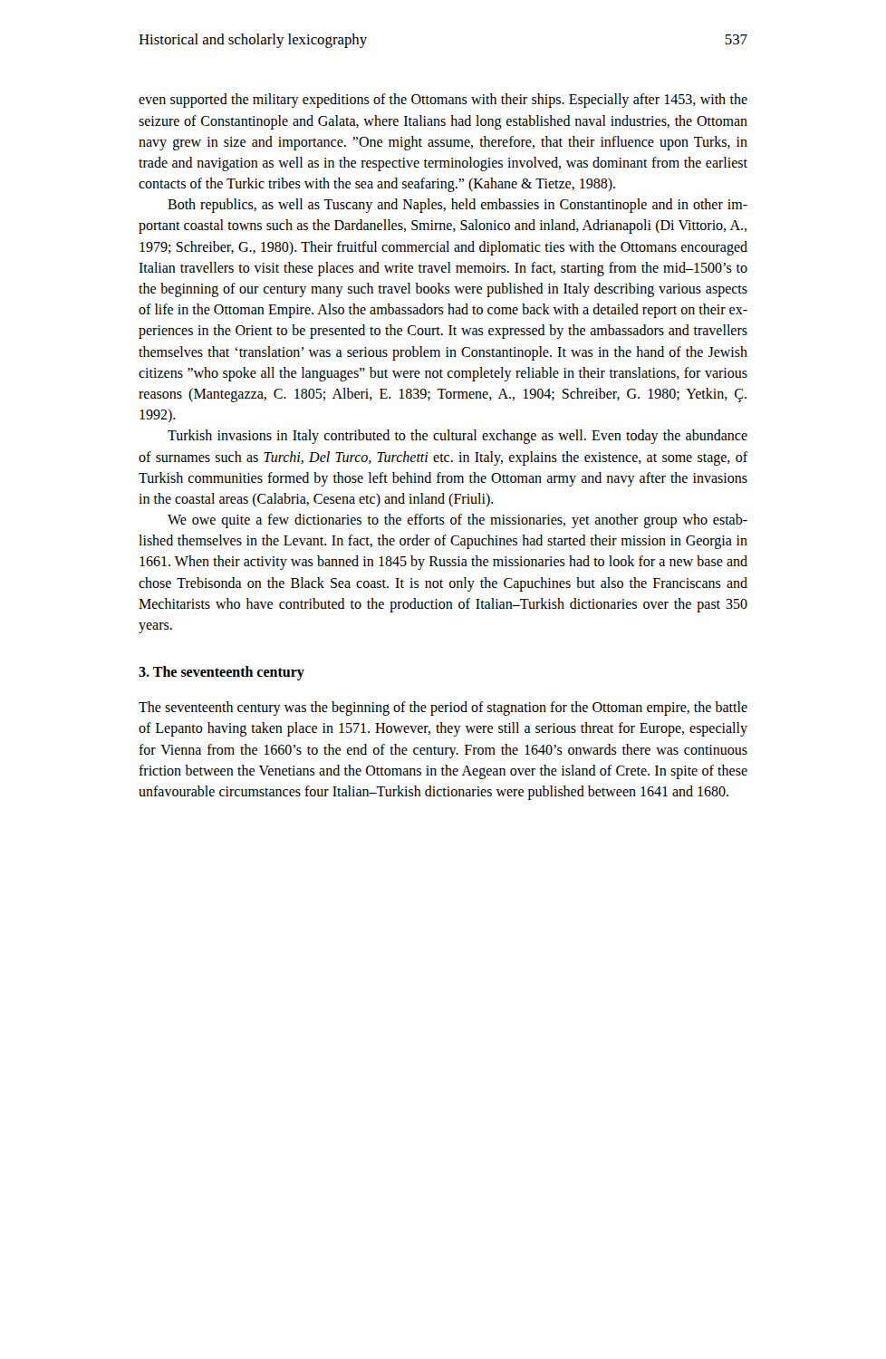Historical and scholarly lexicography 537
even supported the military expeditions of the Ottomans with their ships. Especially after 1453, with the seizure of Constantinople and Galata, where Italians had long established naval industries, the Ottoman navy grew in size and importance. ”One might assume, therefore, that their influence upon Turks, in trade and navigation as well as in the respective terminologies involved, was dominant from the earliest contacts of the Turkic tribes with the sea and seafaring.” (Kahane & Tietze, 1988).
Both republics, as well as Tuscany and Naples, held embassies in Constantinople and in other important coastal towns such as the Dardanelles, Smirne, Salonico and inland, Adrianapoli (Di Vittorio, A., 1979; Schreiber, G., 1980). Their fruitful commercial and diplomatic ties with the Ottomans encouraged Italian travellers to visit these places and write travel memoirs. In fact, starting from the mid–1500’s to the beginning of our century many such travel books were published in Italy describing various aspects of life in the Ottoman Empire. Also the ambassadors had to come back with a detailed report on their experiences in the Orient to be presented to the Court. It was expressed by the ambassadors and travellers themselves that ‘translation’ was a serious problem in Constantinople. It was in the hand of the Jewish citizens ”who spoke all the languages” but were not completely reliable in their translations, for various reasons (Mantegazza, C. 1805; Alberi, E. 1839; Tormene, A., 1904; Schreiber, G. 1980; Yetkin, Ç. 1992).
Turkish invasions in Italy contributed to the cultural exchange as well. Even today the abundance of surnames such as Turchi, Del Turco, Turchetti etc. in Italy, explains the existence, at some stage, of Turkish communities formed by those left behind from the Ottoman army and navy after the invasions in the coastal areas (Calabria, Cesena etc) and inland (Friuli).
We owe quite a few dictionaries to the efforts of the missionaries, yet another group who established themselves in the Levant. In fact, the order of Capuchines had started their mission in Georgia in 1661. When their activity was banned in 1845 by Russia the missionaries had to look for a new base and chose Trebisonda on the Black Sea coast. It is not only the Capuchines but also the Franciscans and Mechitarists who have contributed to the production of Italian–Turkish dictionaries over the past 350 years.
3. The seventeenth century
The seventeenth century was the beginning of the period of stagnation for the Ottoman empire, the battle of Lepanto having taken place in 1571. However, they were still a serious threat for Europe, especially for Vienna from the 1660’s to the end of the century. From the 1640’s onwards there was continuous friction between the Venetians and the Ottomans in the Aegean over the island of Crete. In spite of these unfavourable circumstances four Italian–Turkish dictionaries were published between 1641 and 1680.